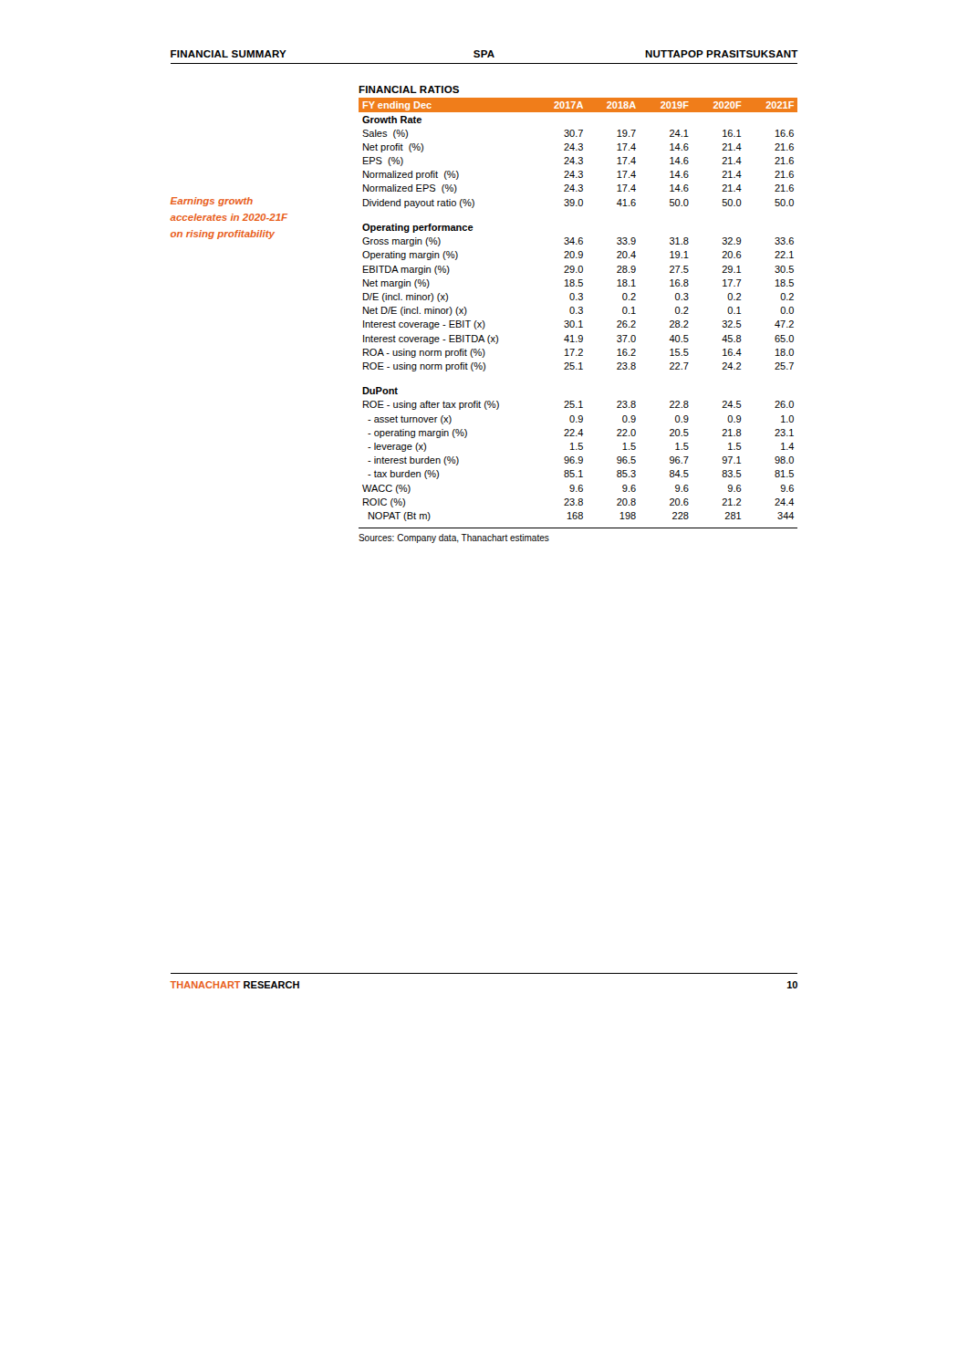FINANCIAL SUMMARY
SPA
NUTTAPOP PRASITSUKSANT
Earnings growth
accelerates in 2020-21F
on rising profitability
FINANCIAL RATIOS
| FY ending Dec | 2017A | 2018A | 2019F | 2020F | 2021F |
| --- | --- | --- | --- | --- | --- |
| Growth Rate | | | | | |
| Sales (%) | 30.7 | 19.7 | 24.1 | 16.1 | 16.6 |
| Net profit (%) | 24.3 | 17.4 | 14.6 | 21.4 | 21.6 |
| EPS (%) | 24.3 | 17.4 | 14.6 | 21.4 | 21.6 |
| Normalized profit (%) | 24.3 | 17.4 | 14.6 | 21.4 | 21.6 |
| Normalized EPS (%) | 24.3 | 17.4 | 14.6 | 21.4 | 21.6 |
| Dividend payout ratio (%) | 39.0 | 41.6 | 50.0 | 50.0 | 50.0 |
| Operating performance | | | | | |
| Gross margin (%) | 34.6 | 33.9 | 31.8 | 32.9 | 33.6 |
| Operating margin (%) | 20.9 | 20.4 | 19.1 | 20.6 | 22.1 |
| EBITDA margin (%) | 29.0 | 28.9 | 27.5 | 29.1 | 30.5 |
| Net margin (%) | 18.5 | 18.1 | 16.8 | 17.7 | 18.5 |
| D/E (incl. minor) (x) | 0.3 | 0.2 | 0.3 | 0.2 | 0.2 |
| Net D/E (incl. minor) (x) | 0.3 | 0.1 | 0.2 | 0.1 | 0.0 |
| Interest coverage - EBIT (x) | 30.1 | 26.2 | 28.2 | 32.5 | 47.2 |
| Interest coverage - EBITDA (x) | 41.9 | 37.0 | 40.5 | 45.8 | 65.0 |
| ROA - using norm profit (%) | 17.2 | 16.2 | 15.5 | 16.4 | 18.0 |
| ROE - using norm profit (%) | 25.1 | 23.8 | 22.7 | 24.2 | 25.7 |
| DuPont | | | | | |
| ROE - using after tax profit (%) | 25.1 | 23.8 | 22.8 | 24.5 | 26.0 |
| - asset turnover (x) | 0.9 | 0.9 | 0.9 | 0.9 | 1.0 |
| - operating margin (%) | 22.4 | 22.0 | 20.5 | 21.8 | 23.1 |
| - leverage (x) | 1.5 | 1.5 | 1.5 | 1.5 | 1.4 |
| - interest burden (%) | 96.9 | 96.5 | 96.7 | 97.1 | 98.0 |
| - tax burden (%) | 85.1 | 85.3 | 84.5 | 83.5 | 81.5 |
| WACC (%) | 9.6 | 9.6 | 9.6 | 9.6 | 9.6 |
| ROIC (%) | 23.8 | 20.8 | 20.6 | 21.2 | 24.4 |
| NOPAT (Bt m) | 168 | 198 | 228 | 281 | 344 |
Sources: Company data, Thanachart estimates
THANACHART RESEARCH
10